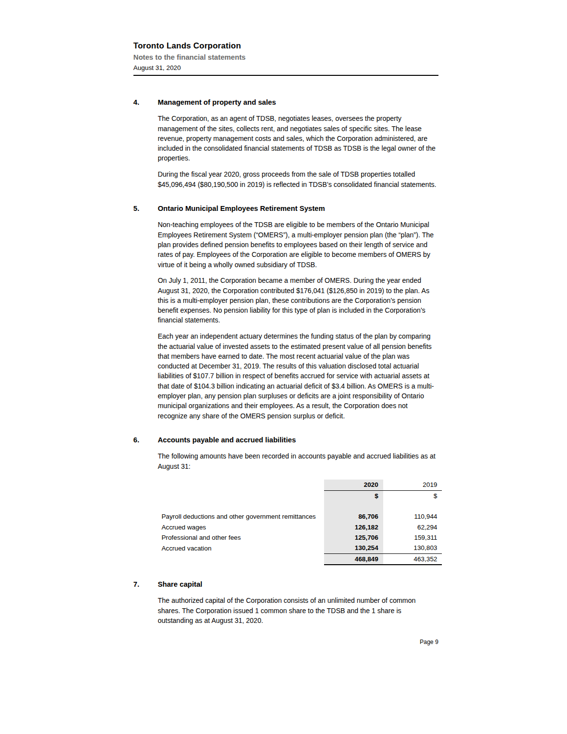Toronto Lands Corporation
Notes to the financial statements
August 31, 2020
4.
Management of property and sales
The Corporation, as an agent of TDSB, negotiates leases, oversees the property management of the sites, collects rent, and negotiates sales of specific sites. The lease revenue, property management costs and sales, which the Corporation administered, are included in the consolidated financial statements of TDSB as TDSB is the legal owner of the properties.
During the fiscal year 2020, gross proceeds from the sale of TDSB properties totalled $45,096,494 ($80,190,500 in 2019) is reflected in TDSB’s consolidated financial statements.
5.
Ontario Municipal Employees Retirement System
Non-teaching employees of the TDSB are eligible to be members of the Ontario Municipal Employees Retirement System (“OMERS”), a multi-employer pension plan (the “plan”). The plan provides defined pension benefits to employees based on their length of service and rates of pay. Employees of the Corporation are eligible to become members of OMERS by virtue of it being a wholly owned subsidiary of TDSB.
On July 1, 2011, the Corporation became a member of OMERS. During the year ended August 31, 2020, the Corporation contributed $176,041 ($126,850 in 2019) to the plan. As this is a multi-employer pension plan, these contributions are the Corporation’s pension benefit expenses. No pension liability for this type of plan is included in the Corporation’s financial statements.
Each year an independent actuary determines the funding status of the plan by comparing the actuarial value of invested assets to the estimated present value of all pension benefits that members have earned to date. The most recent actuarial value of the plan was conducted at December 31, 2019. The results of this valuation disclosed total actuarial liabilities of $107.7 billion in respect of benefits accrued for service with actuarial assets at that date of $104.3 billion indicating an actuarial deficit of $3.4 billion. As OMERS is a multi-employer plan, any pension plan surpluses or deficits are a joint responsibility of Ontario municipal organizations and their employees. As a result, the Corporation does not recognize any share of the OMERS pension surplus or deficit.
6.
Accounts payable and accrued liabilities
The following amounts have been recorded in accounts payable and accrued liabilities as at August 31:
| | 2020 | 2019 |
| | $ | $ |
| Payroll deductions and other government remittances | 86,706 | 110,944 |
| Accrued wages | 126,182 | 62,294 |
| Professional and other fees | 125,706 | 159,311 |
| Accrued vacation | 130,254 | 130,803 |
| | 468,849 | 463,352 |
7.
Share capital
The authorized capital of the Corporation consists of an unlimited number of common shares. The Corporation issued 1 common share to the TDSB and the 1 share is outstanding as at August 31, 2020.
Page 9